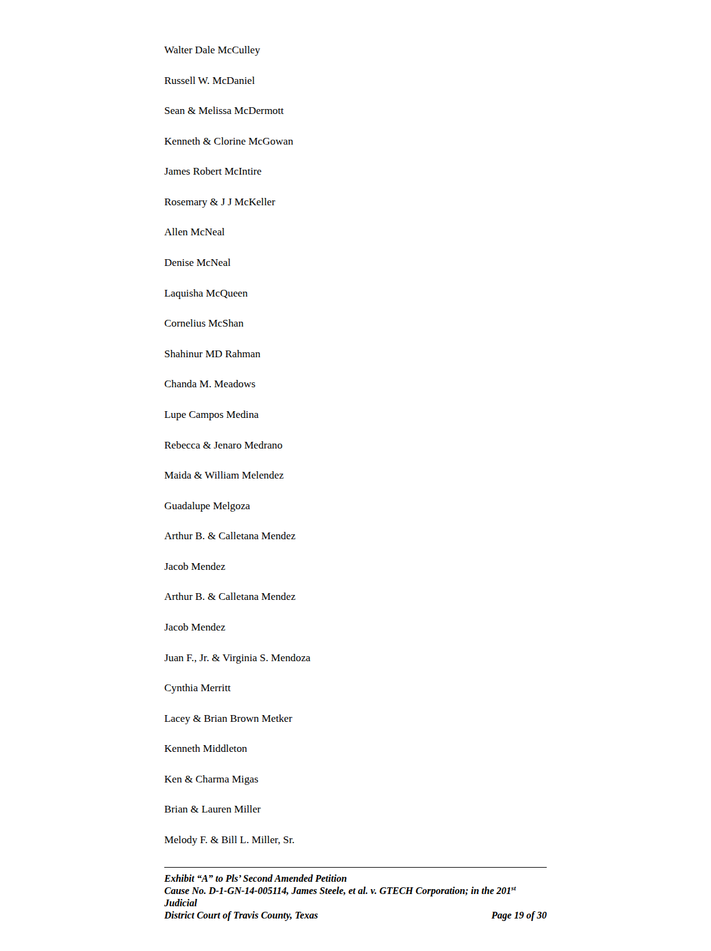Walter Dale McCulley
Russell W. McDaniel
Sean & Melissa McDermott
Kenneth & Clorine McGowan
James Robert McIntire
Rosemary & J J McKeller
Allen McNeal
Denise McNeal
Laquisha McQueen
Cornelius McShan
Shahinur MD Rahman
Chanda M. Meadows
Lupe Campos Medina
Rebecca & Jenaro Medrano
Maida & William Melendez
Guadalupe Melgoza
Arthur B. & Calletana Mendez
Jacob Mendez
Arthur B. & Calletana Mendez
Jacob Mendez
Juan F., Jr. & Virginia S. Mendoza
Cynthia Merritt
Lacey & Brian Brown Metker
Kenneth Middleton
Ken & Charma Migas
Brian & Lauren Miller
Melody F. & Bill L. Miller, Sr.
Exhibit “A” to Pls’ Second Amended Petition Cause No. D-1-GN-14-005114, James Steele, et al. v. GTECH Corporation; in the 201st Judicial
District Court of Travis County, Texas Page 19 of 30